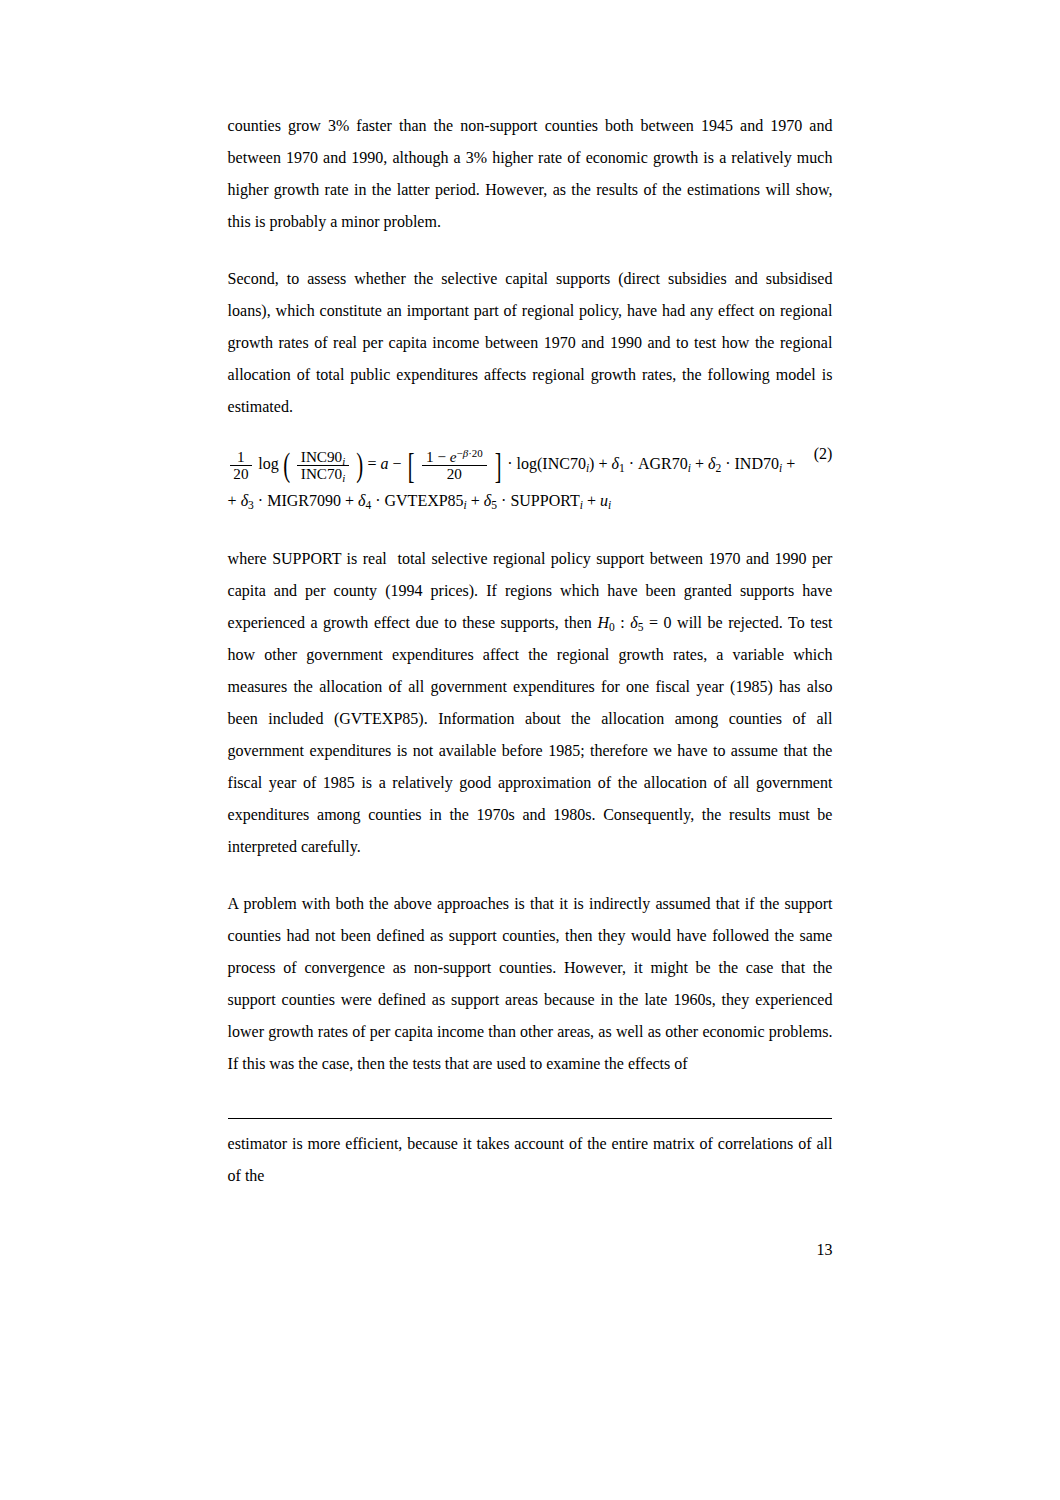counties grow 3% faster than the non-support counties both between 1945 and 1970 and between 1970 and 1990, although a 3% higher rate of economic growth is a relatively much higher growth rate in the latter period. However, as the results of the estimations will show, this is probably a minor problem.
Second, to assess whether the selective capital supports (direct subsidies and subsidised loans), which constitute an important part of regional policy, have had any effect on regional growth rates of real per capita income between 1970 and 1990 and to test how the regional allocation of total public expenditures affects regional growth rates, the following model is estimated.
(2) 120 log ( INC90i INC70i ) = a − [ 1 − e−β·2020 ] · log(INC70i) + δ1 · AGR70i + δ2 · IND70i + + δ3 · MIGR7090 + δ4 · GVTEXP85i + δ5 · SUPPORTi + ui
where SUPPORT is real total selective regional policy support between 1970 and 1990 per capita and per county (1994 prices). If regions which have been granted supports have experienced a growth effect due to these supports, then H0 : δ5 = 0 will be rejected. To test how other government expenditures affect the regional growth rates, a variable which measures the allocation of all government expenditures for one fiscal year (1985) has also been included (GVTEXP85). Information about the allocation among counties of all government expenditures is not available before 1985; therefore we have to assume that the fiscal year of 1985 is a relatively good approximation of the allocation of all government expenditures among counties in the 1970s and 1980s. Consequently, the results must be interpreted carefully.
A problem with both the above approaches is that it is indirectly assumed that if the support counties had not been defined as support counties, then they would have followed the same process of convergence as non-support counties. However, it might be the case that the support counties were defined as support areas because in the late 1960s, they experienced lower growth rates of per capita income than other areas, as well as other economic problems. If this was the case, then the tests that are used to examine the effects of
estimator is more efficient, because it takes account of the entire matrix of correlations of all of the
13